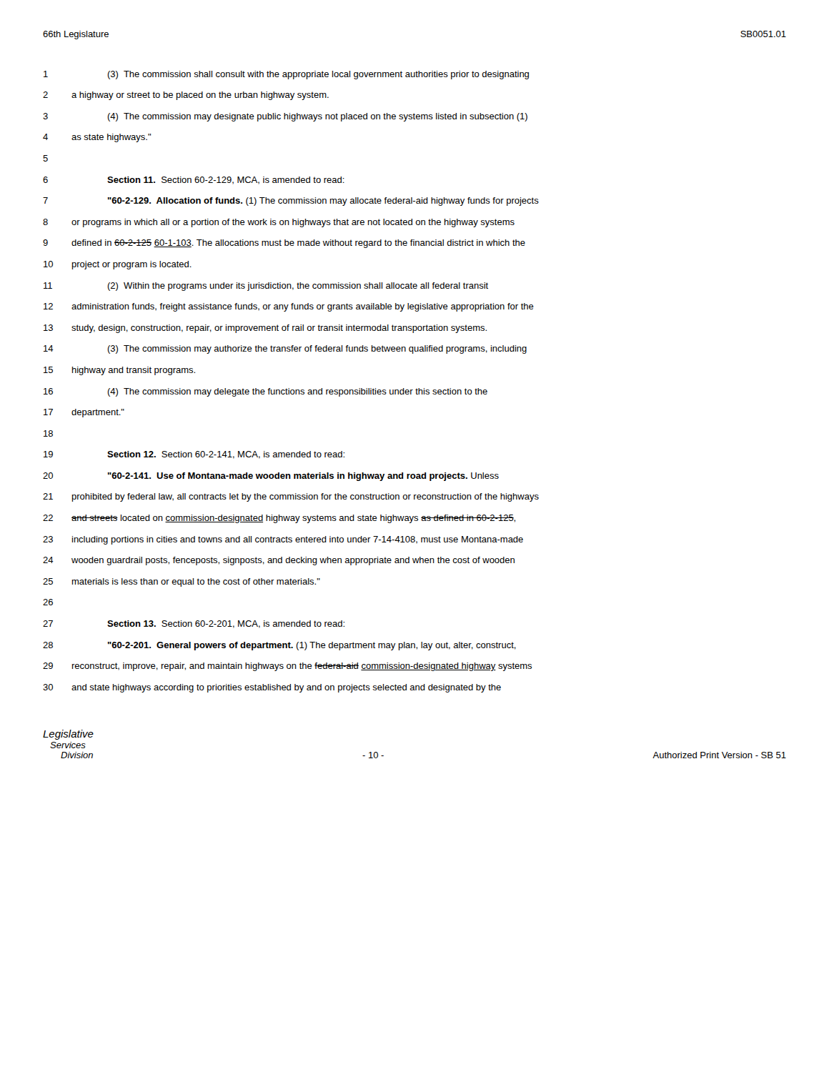66th Legislature
SB0051.01
1
(3) The commission shall consult with the appropriate local government authorities prior to designating
2
a highway or street to be placed on the urban highway system.
3
(4) The commission may designate public highways not placed on the systems listed in subsection (1)
4
as state highways."
5
6
Section 11. Section 60-2-129, MCA, is amended to read:
7
"60-2-129. Allocation of funds. (1) The commission may allocate federal-aid highway funds for projects
8
or programs in which all or a portion of the work is on highways that are not located on the highway systems
9
defined in 60-2-125 60-1-103. The allocations must be made without regard to the financial district in which the
10
project or program is located.
11
(2) Within the programs under its jurisdiction, the commission shall allocate all federal transit
12
administration funds, freight assistance funds, or any funds or grants available by legislative appropriation for the
13
study, design, construction, repair, or improvement of rail or transit intermodal transportation systems.
14
(3) The commission may authorize the transfer of federal funds between qualified programs, including
15
highway and transit programs.
16
(4) The commission may delegate the functions and responsibilities under this section to the
17
department."
18
19
Section 12. Section 60-2-141, MCA, is amended to read:
20
"60-2-141. Use of Montana-made wooden materials in highway and road projects. Unless
21
prohibited by federal law, all contracts let by the commission for the construction or reconstruction of the highways
22
and streets located on commission-designated highway systems and state highways as defined in 60-2-125,
23
including portions in cities and towns and all contracts entered into under 7-14-4108, must use Montana-made
24
wooden guardrail posts, fenceposts, signposts, and decking when appropriate and when the cost of wooden
25
materials is less than or equal to the cost of other materials."
26
27
Section 13. Section 60-2-201, MCA, is amended to read:
28
"60-2-201. General powers of department. (1) The department may plan, lay out, alter, construct,
29
reconstruct, improve, repair, and maintain highways on the federal-aid commission-designated highway systems
30
and state highways according to priorities established by and on projects selected and designated by the
Legislative
Services
Division
- 10 -
Authorized Print Version - SB 51